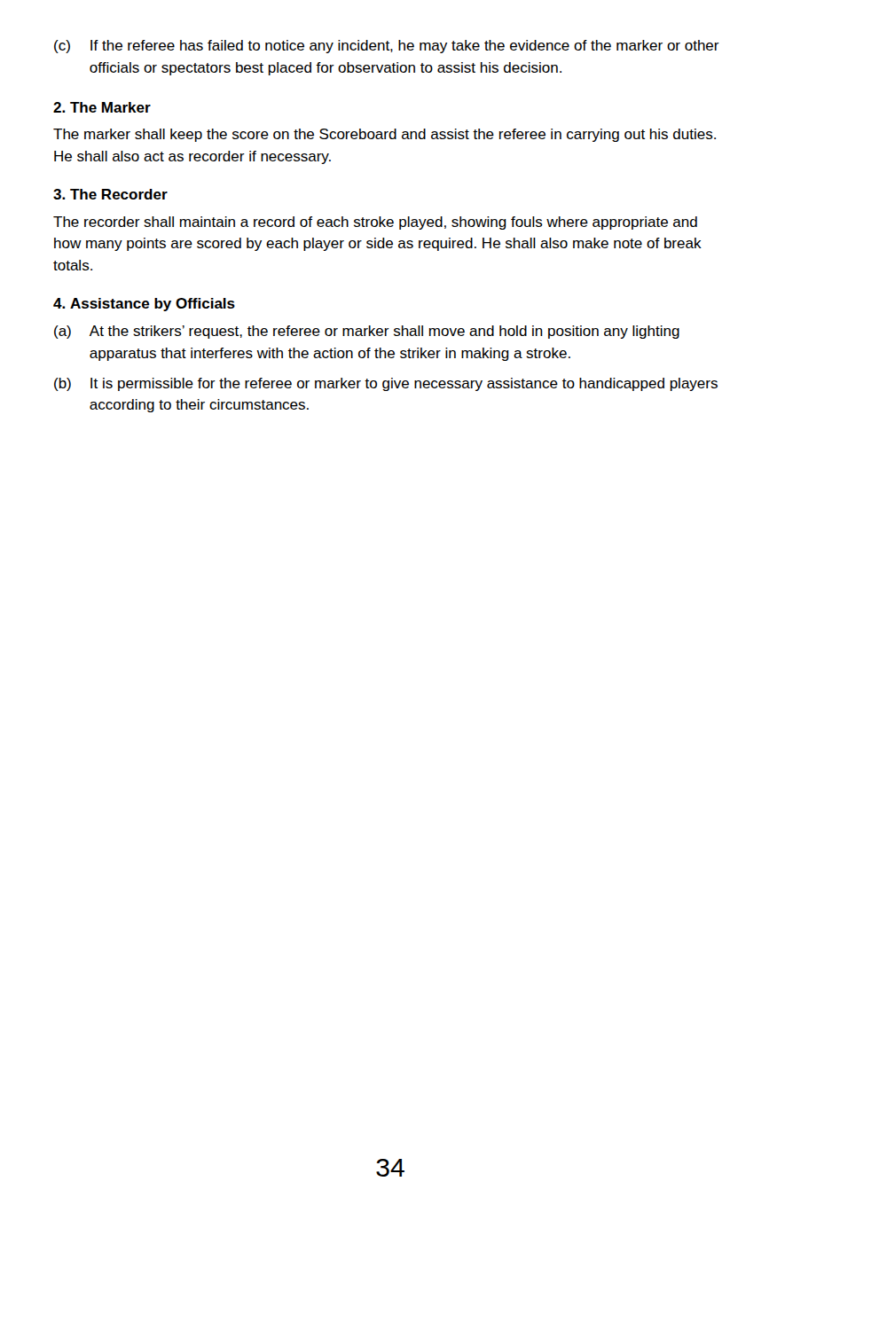(c) If the referee has failed to notice any incident, he may take the evidence of the marker or other officials or spectators best placed for observation to assist his decision.
2. The Marker
The marker shall keep the score on the Scoreboard and assist the referee in carrying out his duties. He shall also act as recorder if necessary.
3. The Recorder
The recorder shall maintain a record of each stroke played, showing fouls where appropriate and how many points are scored by each player or side as required. He shall also make note of break totals.
4. Assistance by Officials
(a) At the strikers’ request, the referee or marker shall move and hold in position any lighting apparatus that interferes with the action of the striker in making a stroke.
(b) It is permissible for the referee or marker to give necessary assistance to handicapped players according to their circumstances.
34